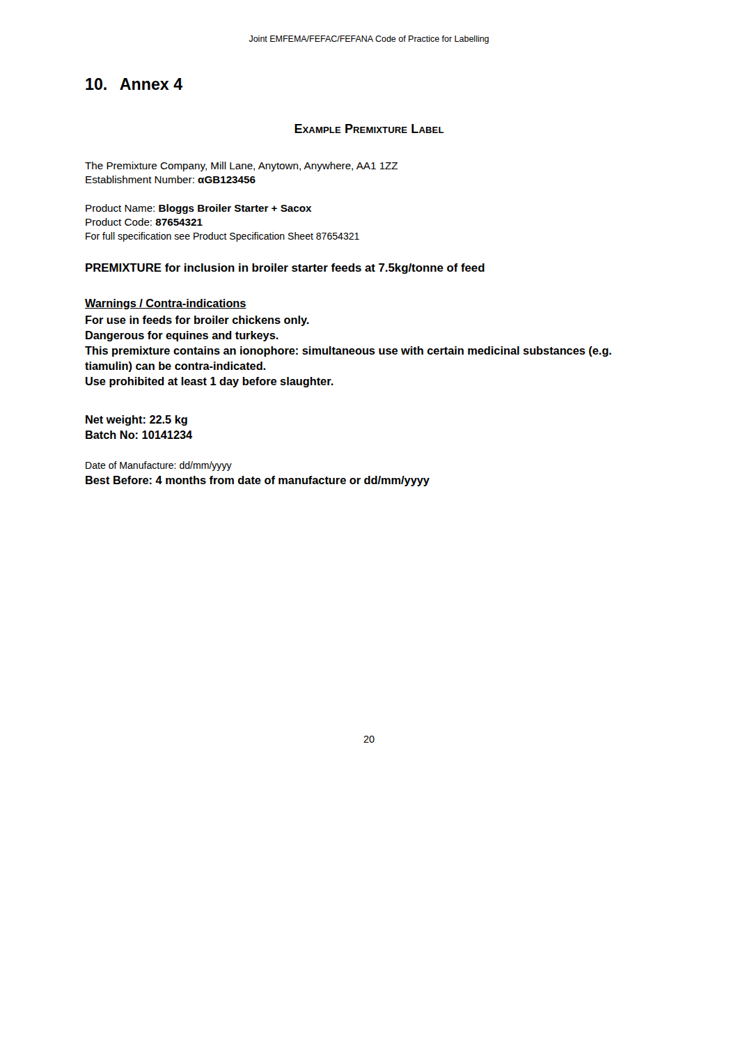Joint EMFEMA/FEFAC/FEFANA Code of Practice for Labelling
10. Annex 4
Example Premixture Label
The Premixture Company, Mill Lane, Anytown, Anywhere, AA1 1ZZ
Establishment Number: αGB123456
Product Name: Bloggs Broiler Starter + Sacox
Product Code: 87654321
For full specification see Product Specification Sheet 87654321
PREMIXTURE for inclusion in broiler starter feeds at 7.5kg/tonne of feed
Warnings / Contra-indications
For use in feeds for broiler chickens only.
Dangerous for equines and turkeys.
This premixture contains an ionophore: simultaneous use with certain medicinal substances (e.g. tiamulin) can be contra-indicated.
Use prohibited at least 1 day before slaughter.
Net weight: 22.5 kg
Batch No: 10141234
Date of Manufacture: dd/mm/yyyy
Best Before: 4 months from date of manufacture or dd/mm/yyyy
20